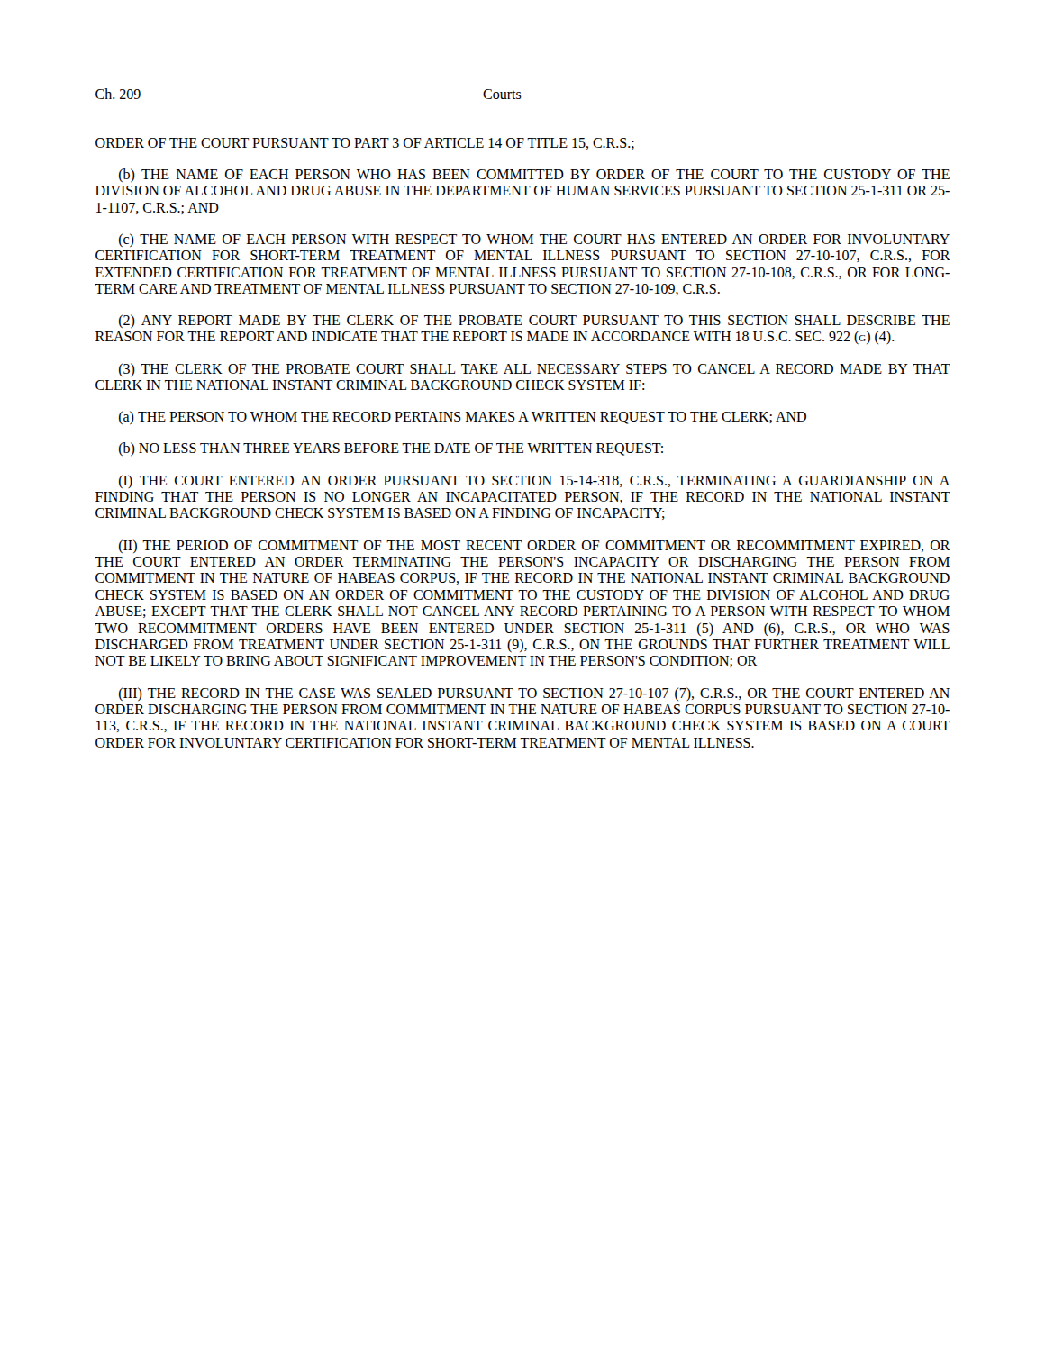Ch. 209 Courts
ORDER OF THE COURT PURSUANT TO PART 3 OF ARTICLE 14 OF TITLE 15, C.R.S.;
(b) THE NAME OF EACH PERSON WHO HAS BEEN COMMITTED BY ORDER OF THE COURT TO THE CUSTODY OF THE DIVISION OF ALCOHOL AND DRUG ABUSE IN THE DEPARTMENT OF HUMAN SERVICES PURSUANT TO SECTION 25-1-311 OR 25-1-1107, C.R.S.; AND
(c) THE NAME OF EACH PERSON WITH RESPECT TO WHOM THE COURT HAS ENTERED AN ORDER FOR INVOLUNTARY CERTIFICATION FOR SHORT-TERM TREATMENT OF MENTAL ILLNESS PURSUANT TO SECTION 27-10-107, C.R.S., FOR EXTENDED CERTIFICATION FOR TREATMENT OF MENTAL ILLNESS PURSUANT TO SECTION 27-10-108, C.R.S., OR FOR LONG-TERM CARE AND TREATMENT OF MENTAL ILLNESS PURSUANT TO SECTION 27-10-109, C.R.S.
(2) ANY REPORT MADE BY THE CLERK OF THE PROBATE COURT PURSUANT TO THIS SECTION SHALL DESCRIBE THE REASON FOR THE REPORT AND INDICATE THAT THE REPORT IS MADE IN ACCORDANCE WITH 18 U.S.C. SEC. 922 (g) (4).
(3) THE CLERK OF THE PROBATE COURT SHALL TAKE ALL NECESSARY STEPS TO CANCEL A RECORD MADE BY THAT CLERK IN THE NATIONAL INSTANT CRIMINAL BACKGROUND CHECK SYSTEM IF:
(a) THE PERSON TO WHOM THE RECORD PERTAINS MAKES A WRITTEN REQUEST TO THE CLERK; AND
(b) NO LESS THAN THREE YEARS BEFORE THE DATE OF THE WRITTEN REQUEST:
(I) THE COURT ENTERED AN ORDER PURSUANT TO SECTION 15-14-318, C.R.S., TERMINATING A GUARDIANSHIP ON A FINDING THAT THE PERSON IS NO LONGER AN INCAPACITATED PERSON, IF THE RECORD IN THE NATIONAL INSTANT CRIMINAL BACKGROUND CHECK SYSTEM IS BASED ON A FINDING OF INCAPACITY;
(II) THE PERIOD OF COMMITMENT OF THE MOST RECENT ORDER OF COMMITMENT OR RECOMMITMENT EXPIRED, OR THE COURT ENTERED AN ORDER TERMINATING THE PERSON'S INCAPACITY OR DISCHARGING THE PERSON FROM COMMITMENT IN THE NATURE OF HABEAS CORPUS, IF THE RECORD IN THE NATIONAL INSTANT CRIMINAL BACKGROUND CHECK SYSTEM IS BASED ON AN ORDER OF COMMITMENT TO THE CUSTODY OF THE DIVISION OF ALCOHOL AND DRUG ABUSE; EXCEPT THAT THE CLERK SHALL NOT CANCEL ANY RECORD PERTAINING TO A PERSON WITH RESPECT TO WHOM TWO RECOMMITMENT ORDERS HAVE BEEN ENTERED UNDER SECTION 25-1-311 (5) AND (6), C.R.S., OR WHO WAS DISCHARGED FROM TREATMENT UNDER SECTION 25-1-311 (9), C.R.S., ON THE GROUNDS THAT FURTHER TREATMENT WILL NOT BE LIKELY TO BRING ABOUT SIGNIFICANT IMPROVEMENT IN THE PERSON'S CONDITION; OR
(III) THE RECORD IN THE CASE WAS SEALED PURSUANT TO SECTION 27-10-107 (7), C.R.S., OR THE COURT ENTERED AN ORDER DISCHARGING THE PERSON FROM COMMITMENT IN THE NATURE OF HABEAS CORPUS PURSUANT TO SECTION 27-10-113, C.R.S., IF THE RECORD IN THE NATIONAL INSTANT CRIMINAL BACKGROUND CHECK SYSTEM IS BASED ON A COURT ORDER FOR INVOLUNTARY CERTIFICATION FOR SHORT-TERM TREATMENT OF MENTAL ILLNESS.